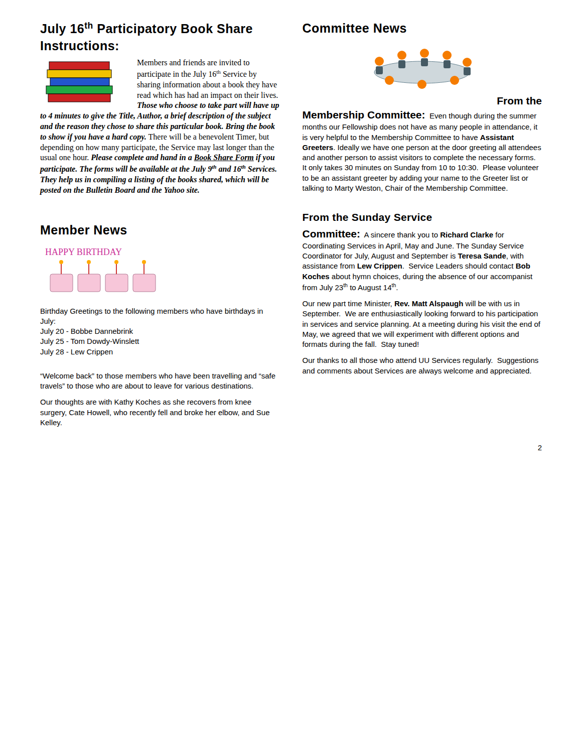July 16th Participatory Book Share Instructions:
Members and friends are invited to participate in the July 16th Service by sharing information about a book they have read which has had an impact on their lives. Those who choose to take part will have up to 4 minutes to give the Title, Author, a brief description of the subject and the reason they chose to share this particular book. Bring the book to show if you have a hard copy. There will be a benevolent Timer, but depending on how many participate, the Service may last longer than the usual one hour. Please complete and hand in a Book Share Form if you participate. The forms will be available at the July 9th and 16th Services. They help us in compiling a listing of the books shared, which will be posted on the Bulletin Board and the Yahoo site.
Member News
Birthday Greetings to the following members who have birthdays in July:
July 20 - Bobbe Dannebrink
July 25 - Tom Dowdy-Winslett
July 28 - Lew Crippen
“Welcome back” to those members who have been travelling and “safe travels” to those who are about to leave for various destinations.
Our thoughts are with Kathy Koches as she recovers from knee surgery, Cate Howell, who recently fell and broke her elbow, and Sue Kelley.
Committee News
From the
Membership Committee: Even though during the summer months our Fellowship does not have as many people in attendance, it is very helpful to the Membership Committee to have Assistant Greeters. Ideally we have one person at the door greeting all attendees and another person to assist visitors to complete the necessary forms. It only takes 30 minutes on Sunday from 10 to 10:30. Please volunteer to be an assistant greeter by adding your name to the Greeter list or talking to Marty Weston, Chair of the Membership Committee.
From the Sunday Service
Committee: A sincere thank you to Richard Clarke for Coordinating Services in April, May and June. The Sunday Service Coordinator for July, August and September is Teresa Sande, with assistance from Lew Crippen. Service Leaders should contact Bob Koches about hymn choices, during the absence of our accompanist from July 23th to August 14th.
Our new part time Minister, Rev. Matt Alspaugh will be with us in September. We are enthusiastically looking forward to his participation in services and service planning. At a meeting during his visit the end of May, we agreed that we will experiment with different options and formats during the fall. Stay tuned!
Our thanks to all those who attend UU Services regularly. Suggestions and comments about Services are always welcome and appreciated.
2